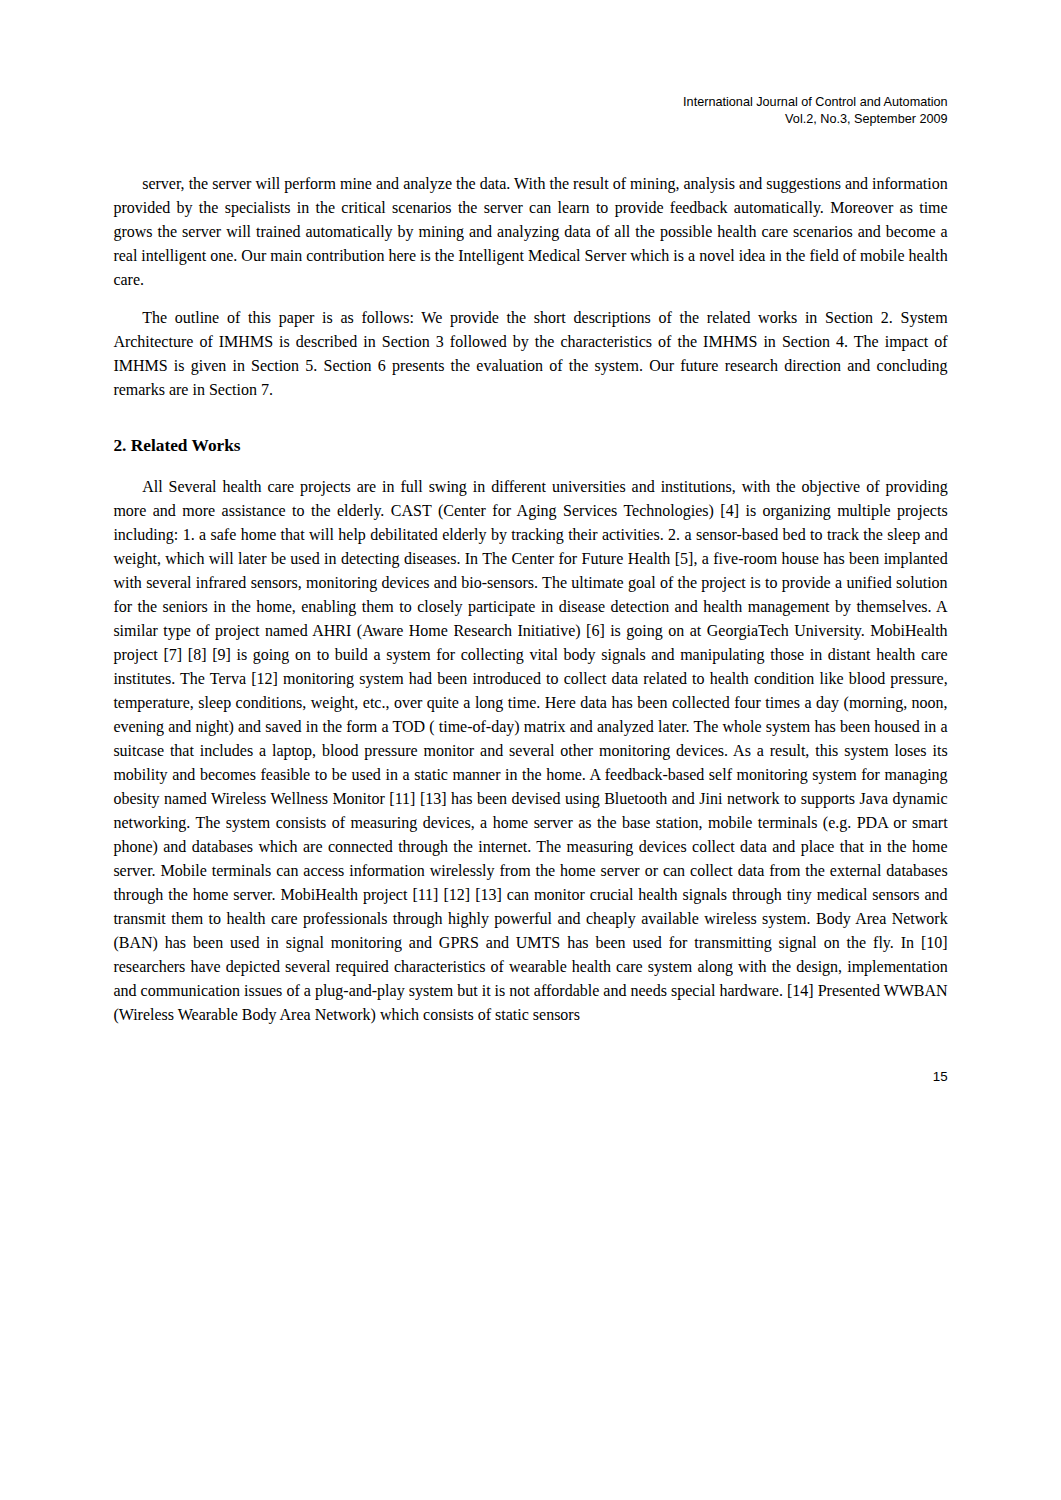International Journal of Control and Automation
Vol.2, No.3, September 2009
server, the server will perform mine and analyze the data. With the result of mining, analysis and suggestions and information provided by the specialists in the critical scenarios the server can learn to provide feedback automatically. Moreover as time grows the server will trained automatically by mining and analyzing data of all the possible health care scenarios and become a real intelligent one. Our main contribution here is the Intelligent Medical Server which is a novel idea in the field of mobile health care.
The outline of this paper is as follows: We provide the short descriptions of the related works in Section 2. System Architecture of IMHMS is described in Section 3 followed by the characteristics of the IMHMS in Section 4. The impact of IMHMS is given in Section 5. Section 6 presents the evaluation of the system. Our future research direction and concluding remarks are in Section 7.
2. Related Works
All Several health care projects are in full swing in different universities and institutions, with the objective of providing more and more assistance to the elderly. CAST (Center for Aging Services Technologies) [4] is organizing multiple projects including: 1. a safe home that will help debilitated elderly by tracking their activities. 2. a sensor-based bed to track the sleep and weight, which will later be used in detecting diseases. In The Center for Future Health [5], a five-room house has been implanted with several infrared sensors, monitoring devices and bio-sensors. The ultimate goal of the project is to provide a unified solution for the seniors in the home, enabling them to closely participate in disease detection and health management by themselves. A similar type of project named AHRI (Aware Home Research Initiative) [6] is going on at GeorgiaTech University. MobiHealth project [7] [8] [9] is going on to build a system for collecting vital body signals and manipulating those in distant health care institutes. The Terva [12] monitoring system had been introduced to collect data related to health condition like blood pressure, temperature, sleep conditions, weight, etc., over quite a long time. Here data has been collected four times a day (morning, noon, evening and night) and saved in the form a TOD ( time-of-day) matrix and analyzed later. The whole system has been housed in a suitcase that includes a laptop, blood pressure monitor and several other monitoring devices. As a result, this system loses its mobility and becomes feasible to be used in a static manner in the home. A feedback-based self monitoring system for managing obesity named Wireless Wellness Monitor [11] [13] has been devised using Bluetooth and Jini network to supports Java dynamic networking. The system consists of measuring devices, a home server as the base station, mobile terminals (e.g. PDA or smart phone) and databases which are connected through the internet. The measuring devices collect data and place that in the home server. Mobile terminals can access information wirelessly from the home server or can collect data from the external databases through the home server. MobiHealth project [11] [12] [13] can monitor crucial health signals through tiny medical sensors and transmit them to health care professionals through highly powerful and cheaply available wireless system. Body Area Network (BAN) has been used in signal monitoring and GPRS and UMTS has been used for transmitting signal on the fly. In [10] researchers have depicted several required characteristics of wearable health care system along with the design, implementation and communication issues of a plug-and-play system but it is not affordable and needs special hardware. [14] Presented WWBAN (Wireless Wearable Body Area Network) which consists of static sensors
15